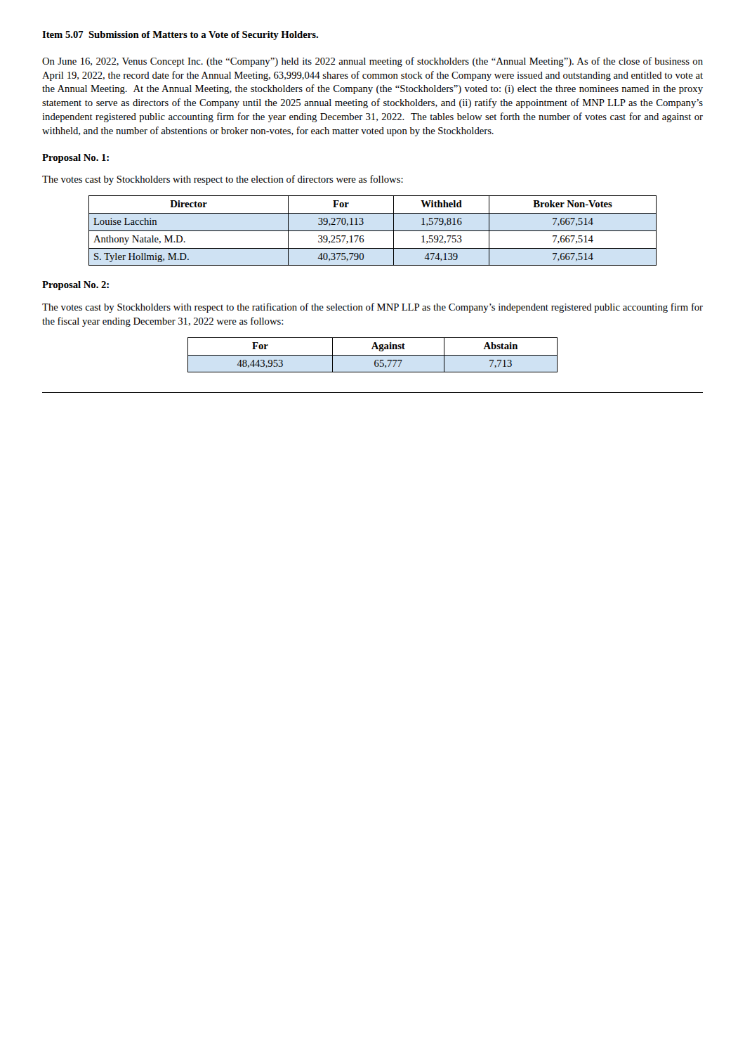Item 5.07 Submission of Matters to a Vote of Security Holders.
On June 16, 2022, Venus Concept Inc. (the “Company”) held its 2022 annual meeting of stockholders (the “Annual Meeting”). As of the close of business on April 19, 2022, the record date for the Annual Meeting, 63,999,044 shares of common stock of the Company were issued and outstanding and entitled to vote at the Annual Meeting. At the Annual Meeting, the stockholders of the Company (the “Stockholders”) voted to: (i) elect the three nominees named in the proxy statement to serve as directors of the Company until the 2025 annual meeting of stockholders, and (ii) ratify the appointment of MNP LLP as the Company’s independent registered public accounting firm for the year ending December 31, 2022. The tables below set forth the number of votes cast for and against or withheld, and the number of abstentions or broker non-votes, for each matter voted upon by the Stockholders.
Proposal No. 1:
The votes cast by Stockholders with respect to the election of directors were as follows:
| Director | For | Withheld | Broker Non-Votes |
| --- | --- | --- | --- |
| Louise Lacchin | 39,270,113 | 1,579,816 | 7,667,514 |
| Anthony Natale, M.D. | 39,257,176 | 1,592,753 | 7,667,514 |
| S. Tyler Hollmig, M.D. | 40,375,790 | 474,139 | 7,667,514 |
Proposal No. 2:
The votes cast by Stockholders with respect to the ratification of the selection of MNP LLP as the Company’s independent registered public accounting firm for the fiscal year ending December 31, 2022 were as follows:
| For | Against | Abstain |
| --- | --- | --- |
| 48,443,953 | 65,777 | 7,713 |